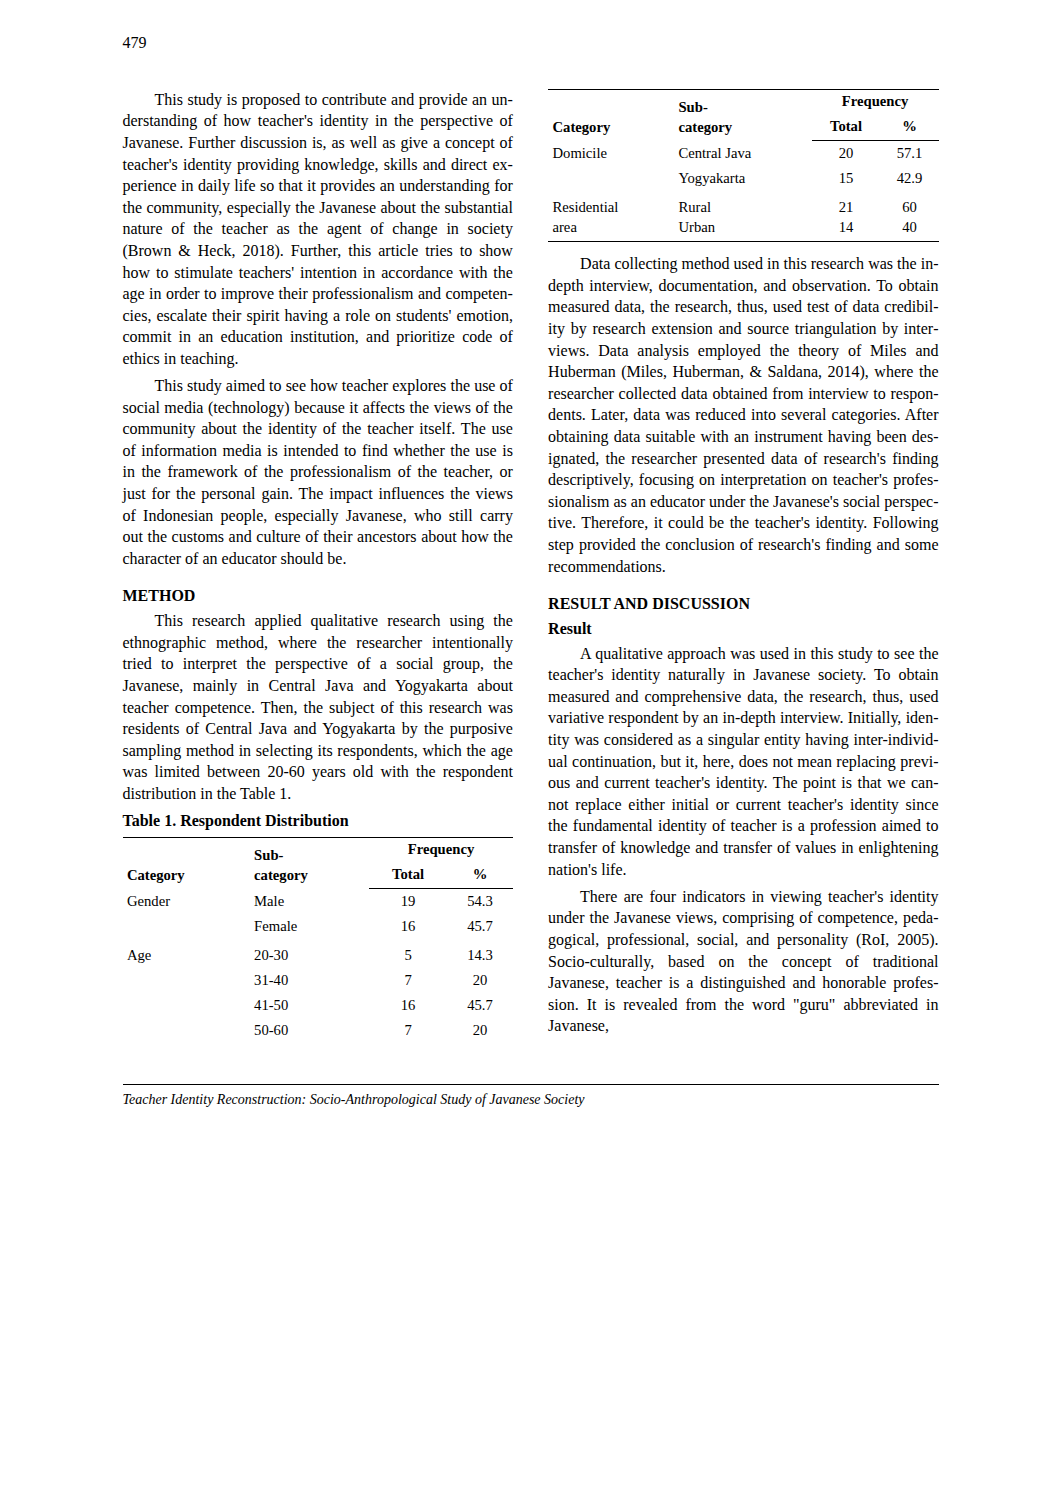479
This study is proposed to contribute and provide an understanding of how teacher's identity in the perspective of Javanese. Further discussion is, as well as give a concept of teacher's identity providing knowledge, skills and direct experience in daily life so that it provides an understanding for the community, especially the Javanese about the substantial nature of the teacher as the agent of change in society (Brown & Heck, 2018). Further, this article tries to show how to stimulate teachers' intention in accordance with the age in order to improve their professionalism and competencies, escalate their spirit having a role on students' emotion, commit in an education institution, and prioritize code of ethics in teaching.
This study aimed to see how teacher explores the use of social media (technology) because it affects the views of the community about the identity of the teacher itself. The use of information media is intended to find whether the use is in the framework of the professionalism of the teacher, or just for the personal gain. The impact influences the views of Indonesian people, especially Javanese, who still carry out the customs and culture of their ancestors about how the character of an educator should be.
Method
This research applied qualitative research using the ethnographic method, where the researcher intentionally tried to interpret the perspective of a social group, the Javanese, mainly in Central Java and Yogyakarta about teacher competence. Then, the subject of this research was residents of Central Java and Yogyakarta by the purposive sampling method in selecting its respondents, which the age was limited between 20-60 years old with the respondent distribution in the Table 1.
Table 1. Respondent Distribution
| Category | Sub- category | Frequency |
| --- | --- | --- |
| Total | % |
| Gender | Male | 19 | 54.3 |
| | Female | 16 | 45.7 |
| Age | 20-30 | 5 | 14.3 |
| | 31-40 | 7 | 20 |
| | 41-50 | 16 | 45.7 |
| | 50-60 | 7 | 20 |
| Category | Sub- category | Frequency |
| --- | --- | --- |
| Total | % |
| Domicile | Central Java | 20 | 57.1 |
| | Yogyakarta | 15 | 42.9 |
| Residential area | Rural Urban | 21 14 | 60 40 |
Data collecting method used in this research was the in-depth interview, documentation, and observation. To obtain measured data, the research, thus, used test of data credibility by research extension and source triangulation by interviews. Data analysis employed the theory of Miles and Huberman (Miles, Huberman, & Saldana, 2014), where the researcher collected data obtained from interview to respondents. Later, data was reduced into several categories. After obtaining data suitable with an instrument having been designated, the researcher presented data of research's finding descriptively, focusing on interpretation on teacher's professionalism as an educator under the Javanese's social perspective. Therefore, it could be the teacher's identity. Following step provided the conclusion of research's finding and some recommendations.
Result and Discussion
Result
A qualitative approach was used in this study to see the teacher's identity naturally in Javanese society. To obtain measured and comprehensive data, the research, thus, used variative respondent by an in-depth interview. Initially, identity was considered as a singular entity having inter-individual continuation, but it, here, does not mean replacing previous and current teacher's identity. The point is that we cannot replace either initial or current teacher's identity since the fundamental identity of teacher is a profession aimed to transfer of knowledge and transfer of values in enlightening nation's life.
There are four indicators in viewing teacher's identity under the Javanese views, comprising of competence, pedagogical, professional, social, and personality (RoI, 2005). Socio-culturally, based on the concept of traditional Javanese, teacher is a distinguished and honorable profession. It is revealed from the word "guru" abbreviated in Javanese,
Teacher Identity Reconstruction: Socio-Anthropological Study of Javanese Society